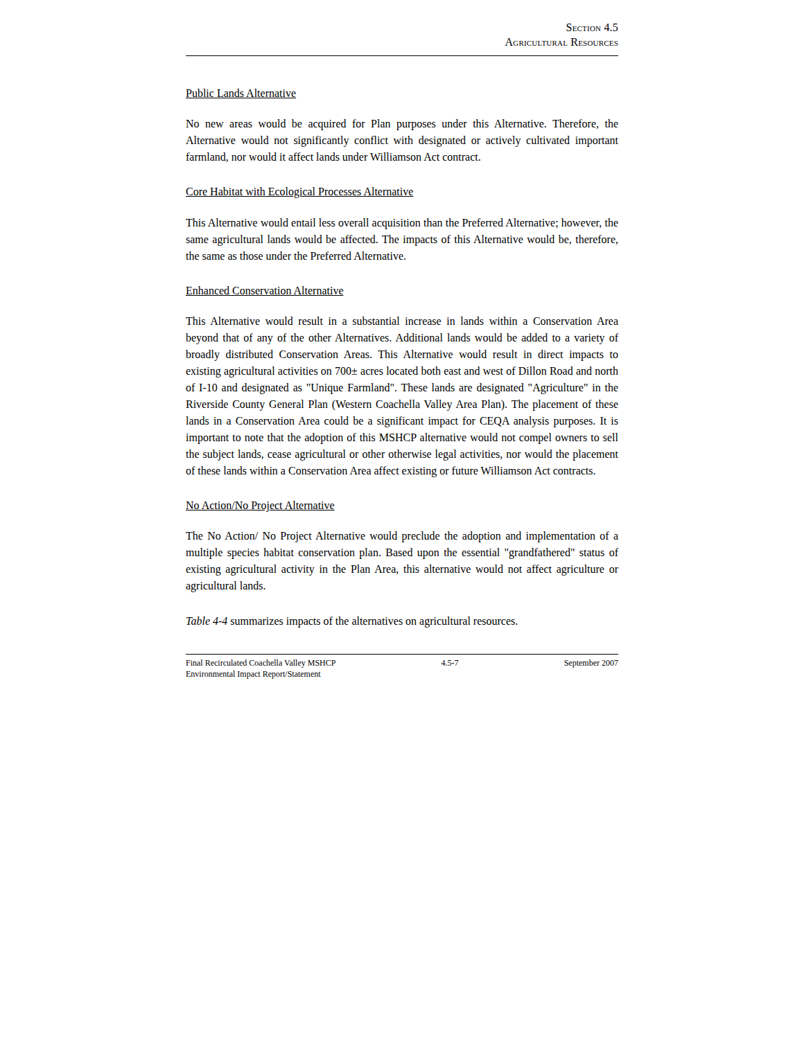Section 4.5 Agricultural Resources
Public Lands Alternative
No new areas would be acquired for Plan purposes under this Alternative. Therefore, the Alternative would not significantly conflict with designated or actively cultivated important farmland, nor would it affect lands under Williamson Act contract.
Core Habitat with Ecological Processes Alternative
This Alternative would entail less overall acquisition than the Preferred Alternative; however, the same agricultural lands would be affected. The impacts of this Alternative would be, therefore, the same as those under the Preferred Alternative.
Enhanced Conservation Alternative
This Alternative would result in a substantial increase in lands within a Conservation Area beyond that of any of the other Alternatives. Additional lands would be added to a variety of broadly distributed Conservation Areas. This Alternative would result in direct impacts to existing agricultural activities on 700± acres located both east and west of Dillon Road and north of I-10 and designated as "Unique Farmland". These lands are designated "Agriculture" in the Riverside County General Plan (Western Coachella Valley Area Plan). The placement of these lands in a Conservation Area could be a significant impact for CEQA analysis purposes. It is important to note that the adoption of this MSHCP alternative would not compel owners to sell the subject lands, cease agricultural or other otherwise legal activities, nor would the placement of these lands within a Conservation Area affect existing or future Williamson Act contracts.
No Action/No Project Alternative
The No Action/ No Project Alternative would preclude the adoption and implementation of a multiple species habitat conservation plan. Based upon the essential "grandfathered" status of existing agricultural activity in the Plan Area, this alternative would not affect agriculture or agricultural lands.
Table 4-4 summarizes impacts of the alternatives on agricultural resources.
Final Recirculated Coachella Valley MSHCP
Environmental Impact Report/Statement
4.5-7
September 2007